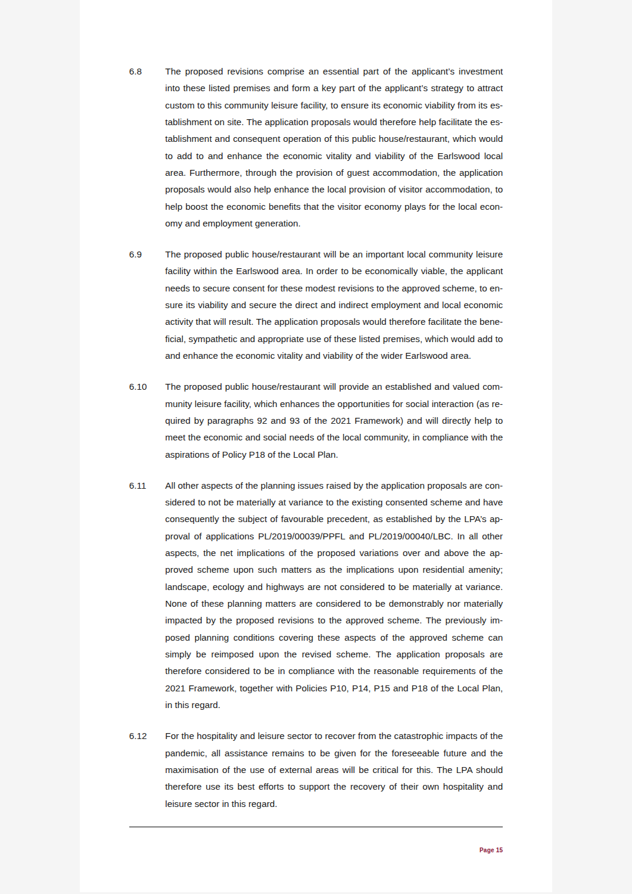6.8 The proposed revisions comprise an essential part of the applicant’s investment into these listed premises and form a key part of the applicant’s strategy to attract custom to this community leisure facility, to ensure its economic viability from its establishment on site. The application proposals would therefore help facilitate the establishment and consequent operation of this public house/restaurant, which would to add to and enhance the economic vitality and viability of the Earlswood local area. Furthermore, through the provision of guest accommodation, the application proposals would also help enhance the local provision of visitor accommodation, to help boost the economic benefits that the visitor economy plays for the local economy and employment generation.
6.9 The proposed public house/restaurant will be an important local community leisure facility within the Earlswood area. In order to be economically viable, the applicant needs to secure consent for these modest revisions to the approved scheme, to ensure its viability and secure the direct and indirect employment and local economic activity that will result. The application proposals would therefore facilitate the beneficial, sympathetic and appropriate use of these listed premises, which would add to and enhance the economic vitality and viability of the wider Earlswood area.
6.10 The proposed public house/restaurant will provide an established and valued community leisure facility, which enhances the opportunities for social interaction (as required by paragraphs 92 and 93 of the 2021 Framework) and will directly help to meet the economic and social needs of the local community, in compliance with the aspirations of Policy P18 of the Local Plan.
6.11 All other aspects of the planning issues raised by the application proposals are considered to not be materially at variance to the existing consented scheme and have consequently the subject of favourable precedent, as established by the LPA’s approval of applications PL/2019/00039/PPFL and PL/2019/00040/LBC. In all other aspects, the net implications of the proposed variations over and above the approved scheme upon such matters as the implications upon residential amenity; landscape, ecology and highways are not considered to be materially at variance. None of these planning matters are considered to be demonstrably nor materially impacted by the proposed revisions to the approved scheme. The previously imposed planning conditions covering these aspects of the approved scheme can simply be reimposed upon the revised scheme. The application proposals are therefore considered to be in compliance with the reasonable requirements of the 2021 Framework, together with Policies P10, P14, P15 and P18 of the Local Plan, in this regard.
6.12 For the hospitality and leisure sector to recover from the catastrophic impacts of the pandemic, all assistance remains to be given for the foreseeable future and the maximisation of the use of external areas will be critical for this. The LPA should therefore use its best efforts to support the recovery of their own hospitality and leisure sector in this regard.
Page 15